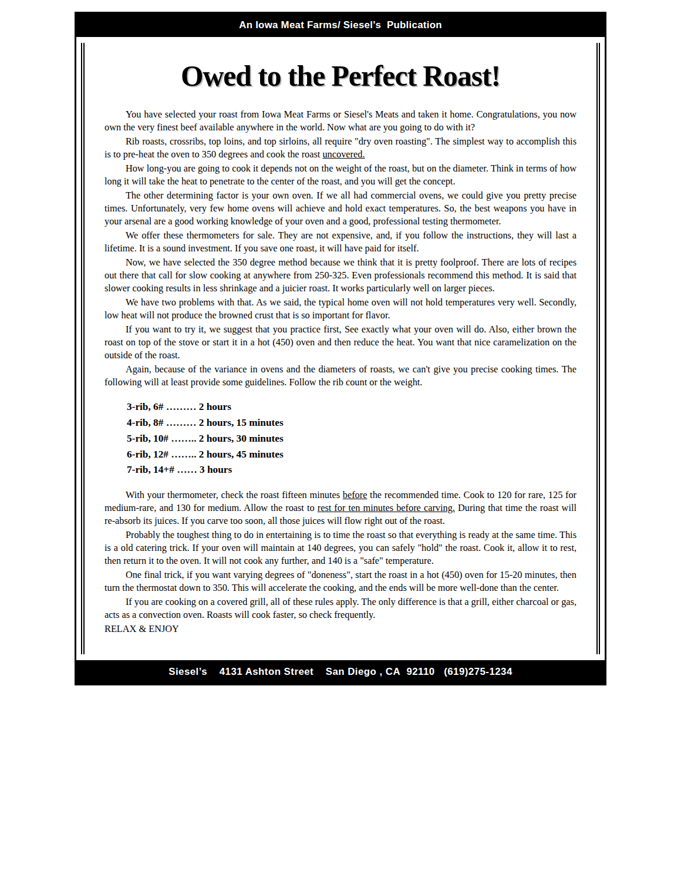An Iowa Meat Farms/ Siesel’s Publication
Owed to the Perfect Roast!
You have selected your roast from Iowa Meat Farms or Siesel's Meats and taken it home. Congratulations, you now own the very finest beef available anywhere in the world. Now what are you going to do with it?
Rib roasts, crossribs, top loins, and top sirloins, all require "dry oven roasting". The simplest way to accomplish this is to pre-heat the oven to 350 degrees and cook the roast uncovered.
How long-you are going to cook it depends not on the weight of the roast, but on the diameter. Think in terms of how long it will take the heat to penetrate to the center of the roast, and you will get the concept.
The other determining factor is your own oven. If we all had commercial ovens, we could give you pretty precise times. Unfortunately, very few home ovens will achieve and hold exact temperatures. So, the best weapons you have in your arsenal are a good working knowledge of your oven and a good, professional testing thermometer.
We offer these thermometers for sale. They are not expensive, and, if you follow the instructions, they will last a lifetime. It is a sound investment. If you save one roast, it will have paid for itself.
Now, we have selected the 350 degree method because we think that it is pretty foolproof. There are lots of recipes out there that call for slow cooking at anywhere from 250-325. Even professionals recommend this method. It is said that slower cooking results in less shrinkage and a juicier roast. It works particularly well on larger pieces.
We have two problems with that. As we said, the typical home oven will not hold temperatures very well. Secondly, low heat will not produce the browned crust that is so important for flavor.
If you want to try it, we suggest that you practice first, See exactly what your oven will do. Also, either brown the roast on top of the stove or start it in a hot (450) oven and then reduce the heat. You want that nice caramelization on the outside of the roast.
Again, because of the variance in ovens and the diameters of roasts, we can't give you precise cooking times. The following will at least provide some guidelines. Follow the rib count or the weight.
3-rib, 6# ……… 2 hours
4-rib, 8# ……… 2 hours, 15 minutes
5-rib, 10# …….. 2 hours, 30 minutes
6-rib, 12# …….. 2 hours, 45 minutes
7-rib, 14+# …… 3 hours
With your thermometer, check the roast fifteen minutes before the recommended time. Cook to 120 for rare, 125 for medium-rare, and 130 for medium. Allow the roast to rest for ten minutes before carving. During that time the roast will re-absorb its juices. If you carve too soon, all those juices will flow right out of the roast.
Probably the toughest thing to do in entertaining is to time the roast so that everything is ready at the same time. This is a old catering trick. If your oven will maintain at 140 degrees, you can safely "hold" the roast. Cook it, allow it to rest, then return it to the oven. It will not cook any further, and 140 is a "safe" temperature.
One final trick, if you want varying degrees of "doneness", start the roast in a hot (450) oven for 15-20 minutes, then turn the thermostat down to 350. This will accelerate the cooking, and the ends will be more well-done than the center.
If you are cooking on a covered grill, all of these rules apply. The only difference is that a grill, either charcoal or gas, acts as a convection oven. Roasts will cook faster, so check frequently.
RELAX & ENJOY
Siesel’s 4131 Ashton Street San Diego , CA 92110 (619)275-1234